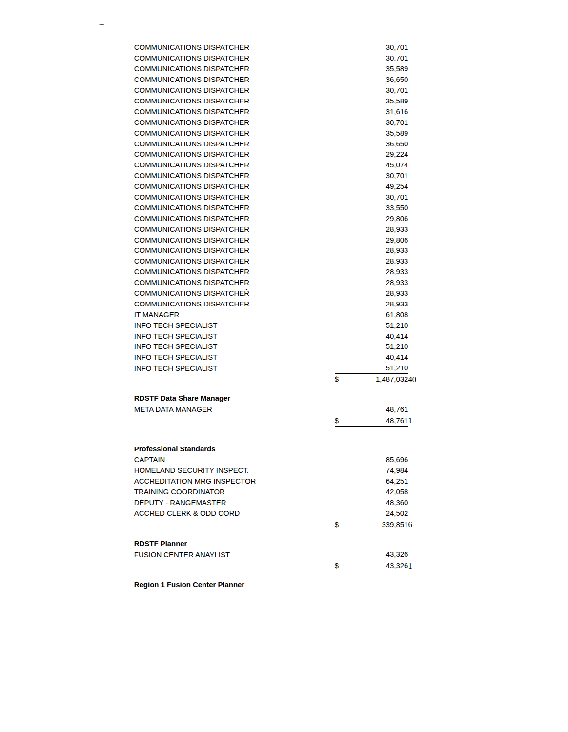−
| COMMUNICATIONS DISPATCHER | | 30,701 | |
| COMMUNICATIONS DISPATCHER | | 30,701 | |
| COMMUNICATIONS DISPATCHER | | 35,589 | |
| COMMUNICATIONS DISPATCHER | | 36,650 | |
| COMMUNICATIONS DISPATCHER | | 30,701 | |
| COMMUNICATIONS DISPATCHER | | 35,589 | |
| COMMUNICATIONS DISPATCHER | | 31,616 | |
| COMMUNICATIONS DISPATCHER | | 30,701 | |
| COMMUNICATIONS DISPATCHER | | 35,589 | |
| COMMUNICATIONS DISPATCHER | | 36,650 | |
| COMMUNICATIONS DISPATCHER | | 29,224 | |
| COMMUNICATIONS DISPATCHER | | 45,074 | |
| COMMUNICATIONS DISPATCHER | | 30,701 | |
| COMMUNICATIONS DISPATCHER | | 49,254 | |
| COMMUNICATIONS DISPATCHER | | 30,701 | |
| COMMUNICATIONS DISPATCHER | | 33,550 | |
| COMMUNICATIONS DISPATCHER | | 29,806 | |
| COMMUNICATIONS DISPATCHER | | 28,933 | |
| COMMUNICATIONS DISPATCHER | | 29,806 | |
| COMMUNICATIONS DISPATCHER | | 28,933 | |
| COMMUNICATIONS DISPATCHER | | 28,933 | |
| COMMUNICATIONS DISPATCHER | | 28,933 | |
| COMMUNICATIONS DISPATCHER | | 28,933 | |
| COMMUNICATIONS DISPATCHER̂ | | 28,933 | |
| COMMUNICATIONS DISPATCHER | | 28,933 | |
| IT MANAGER | | 61,808 | |
| INFO TECH SPECIALIST | | 51,210 | |
| INFO TECH SPECIALIST | | 40,414 | |
| INFO TECH SPECIALIST | | 51,210 | |
| INFO TECH SPECIALIST | | 40,414 | |
| INFO TECH SPECIALIST | | 51,210 | |
| | $ | 1,487,032 | 40 |
| RDSTF Data Share Manager | | | |
| META DATA MANAGER | | 48,761 | |
| | $ | 48,761 | 1 |
| Professional Standards | | | |
| CAPTAIN | | 85,696 | |
| HOMELAND SECURITY INSPECT. | | 74,984 | |
| ACCREDITATION MRG INSPECTOR | | 64,251 | |
| TRAINING COORDINATOR | | 42,058 | |
| DEPUTY - RANGEMASTER | | 48,360 | |
| ACCRED CLERK & ODD CORD | | 24,502 | |
| | $ | 339,851 | 6 |
| RDSTF Planner | | | |
| FUSION CENTER ANAYLIST | | 43,326 | |
| | $ | 43,326 | 1 |
| Region 1 Fusion Center Planner | | | |